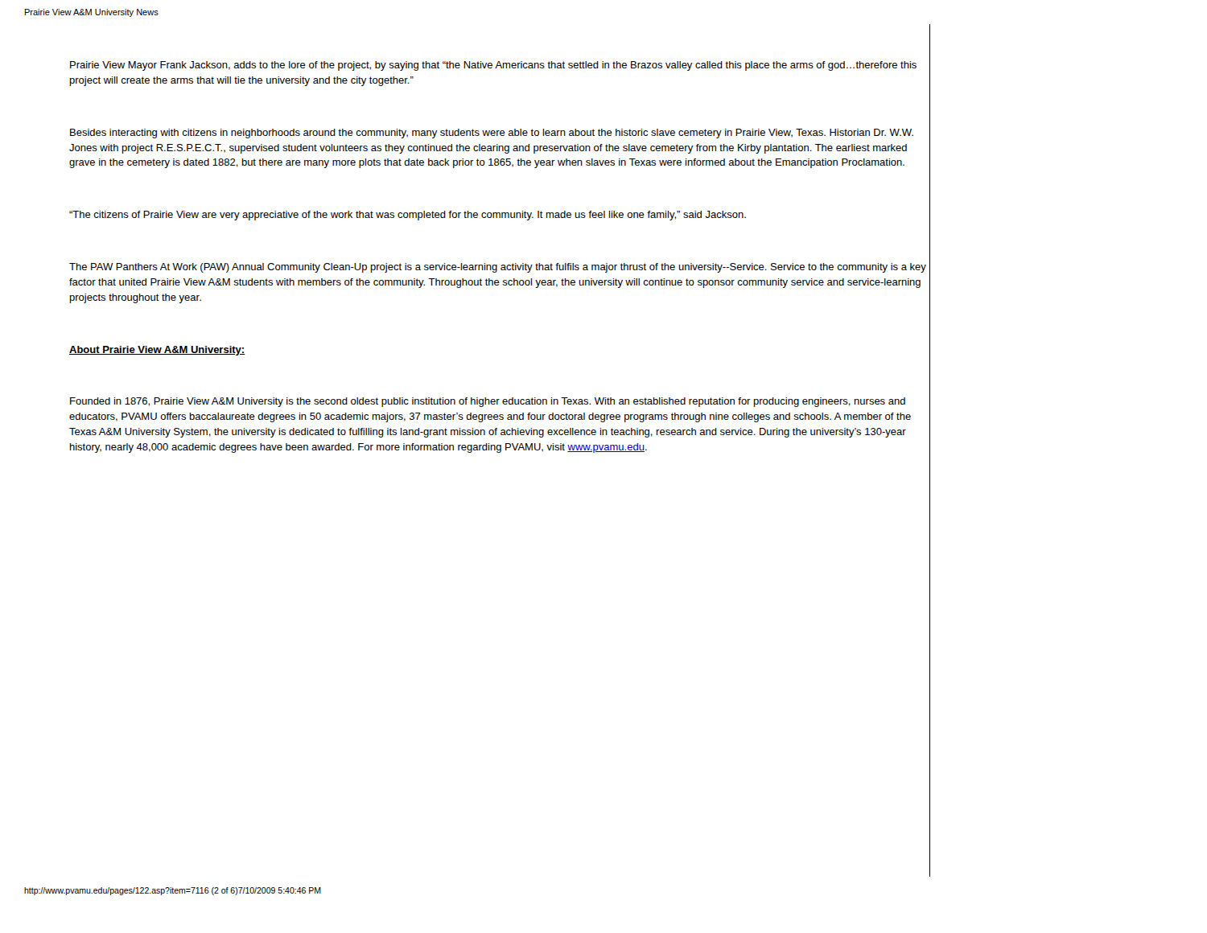Prairie View A&M University News
Prairie View Mayor Frank Jackson, adds to the lore of the project, by saying that “the Native Americans that settled in the Brazos valley called this place the arms of god…therefore this project will create the arms that will tie the university and the city together.”
Besides interacting with citizens in neighborhoods around the community, many students were able to learn about the historic slave cemetery in Prairie View, Texas. Historian Dr. W.W. Jones with project R.E.S.P.E.C.T., supervised student volunteers as they continued the clearing and preservation of the slave cemetery from the Kirby plantation. The earliest marked grave in the cemetery is dated 1882, but there are many more plots that date back prior to 1865, the year when slaves in Texas were informed about the Emancipation Proclamation.
“The citizens of Prairie View are very appreciative of the work that was completed for the community. It made us feel like one family,” said Jackson.
The PAW Panthers At Work (PAW) Annual Community Clean-Up project is a service-learning activity that fulfils a major thrust of the university--Service. Service to the community is a key factor that united Prairie View A&M students with members of the community. Throughout the school year, the university will continue to sponsor community service and service-learning projects throughout the year.
About Prairie View A&M University:
Founded in 1876, Prairie View A&M University is the second oldest public institution of higher education in Texas. With an established reputation for producing engineers, nurses and educators, PVAMU offers baccalaureate degrees in 50 academic majors, 37 master’s degrees and four doctoral degree programs through nine colleges and schools. A member of the Texas A&M University System, the university is dedicated to fulfilling its land-grant mission of achieving excellence in teaching, research and service. During the university’s 130-year history, nearly 48,000 academic degrees have been awarded. For more information regarding PVAMU, visit www.pvamu.edu.
http://www.pvamu.edu/pages/122.asp?item=7116 (2 of 6)7/10/2009 5:40:46 PM